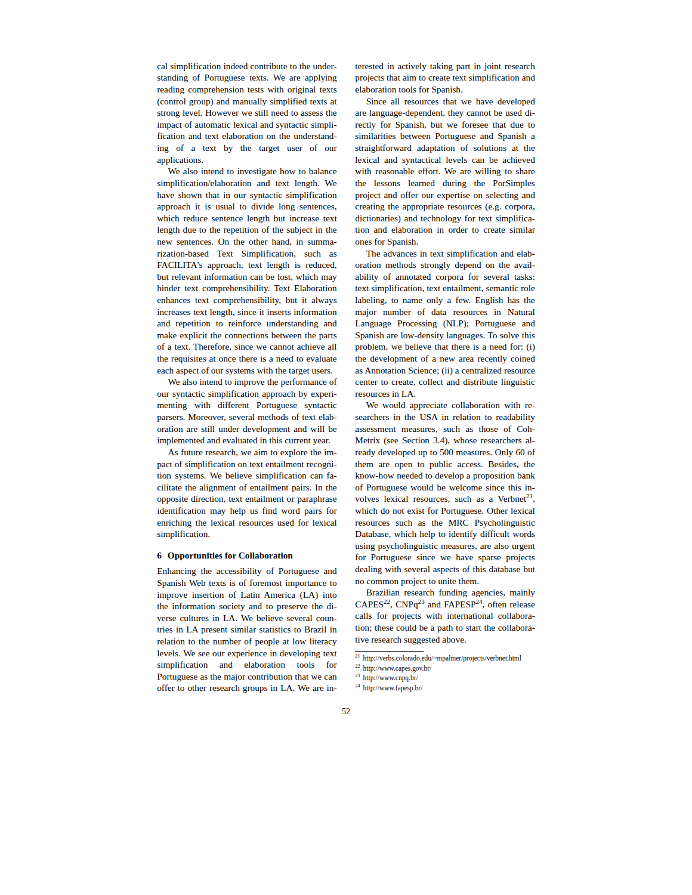cal simplification indeed contribute to the understanding of Portuguese texts. We are applying reading comprehension tests with original texts (control group) and manually simplified texts at strong level. However we still need to assess the impact of automatic lexical and syntactic simplification and text elaboration on the understanding of a text by the target user of our applications.
We also intend to investigate how to balance simplification/elaboration and text length. We have shown that in our syntactic simplification approach it is usual to divide long sentences, which reduce sentence length but increase text length due to the repetition of the subject in the new sentences. On the other hand, in summarization-based Text Simplification, such as FACILITA's approach, text length is reduced, but relevant information can be lost, which may hinder text comprehensibility. Text Elaboration enhances text comprehensibility, but it always increases text length, since it inserts information and repetition to reinforce understanding and make explicit the connections between the parts of a text. Therefore, since we cannot achieve all the requisites at once there is a need to evaluate each aspect of our systems with the target users.
We also intend to improve the performance of our syntactic simplification approach by experimenting with different Portuguese syntactic parsers. Moreover, several methods of text elaboration are still under development and will be implemented and evaluated in this current year.
As future research, we aim to explore the impact of simplification on text entailment recognition systems. We believe simplification can facilitate the alignment of entailment pairs. In the opposite direction, text entailment or paraphrase identification may help us find word pairs for enriching the lexical resources used for lexical simplification.
6 Opportunities for Collaboration
Enhancing the accessibility of Portuguese and Spanish Web texts is of foremost importance to improve insertion of Latin America (LA) into the information society and to preserve the diverse cultures in LA. We believe several countries in LA present similar statistics to Brazil in relation to the number of people at low literacy levels. We see our experience in developing text simplification and elaboration tools for Portuguese as the major contribution that we can offer to other research groups in LA. We are interested in actively taking part in joint research projects that aim to create text simplification and elaboration tools for Spanish.
Since all resources that we have developed are language-dependent, they cannot be used directly for Spanish, but we foresee that due to similarities between Portuguese and Spanish a straightforward adaptation of solutions at the lexical and syntactical levels can be achieved with reasonable effort. We are willing to share the lessons learned during the PorSimples project and offer our expertise on selecting and creating the appropriate resources (e.g. corpora, dictionaries) and technology for text simplification and elaboration in order to create similar ones for Spanish.
The advances in text simplification and elaboration methods strongly depend on the availability of annotated corpora for several tasks: text simplification, text entailment, semantic role labeling, to name only a few. English has the major number of data resources in Natural Language Processing (NLP); Portuguese and Spanish are low-density languages. To solve this problem, we believe that there is a need for: (i) the development of a new area recently coined as Annotation Science; (ii) a centralized resource center to create, collect and distribute linguistic resources in LA.
We would appreciate collaboration with researchers in the USA in relation to readability assessment measures, such as those of Coh-Metrix (see Section 3.4), whose researchers already developed up to 500 measures. Only 60 of them are open to public access. Besides, the know-how needed to develop a proposition bank of Portuguese would be welcome since this involves lexical resources, such as a Verbnet21, which do not exist for Portuguese. Other lexical resources such as the MRC Psycholinguistic Database, which help to identify difficult words using psycholinguistic measures, are also urgent for Portuguese since we have sparse projects dealing with several aspects of this database but no common project to unite them.
Brazilian research funding agencies, mainly CAPES22, CNPq23 and FAPESP24, often release calls for projects with international collaboration; these could be a path to start the collaborative research suggested above.
21 http://verbs.colorado.edu/~mpalmer/projects/verbnet.html
22 http://www.capes.gov.br/
23 http://www.cnpq.br/
24 http://www.fapesp.br/
52